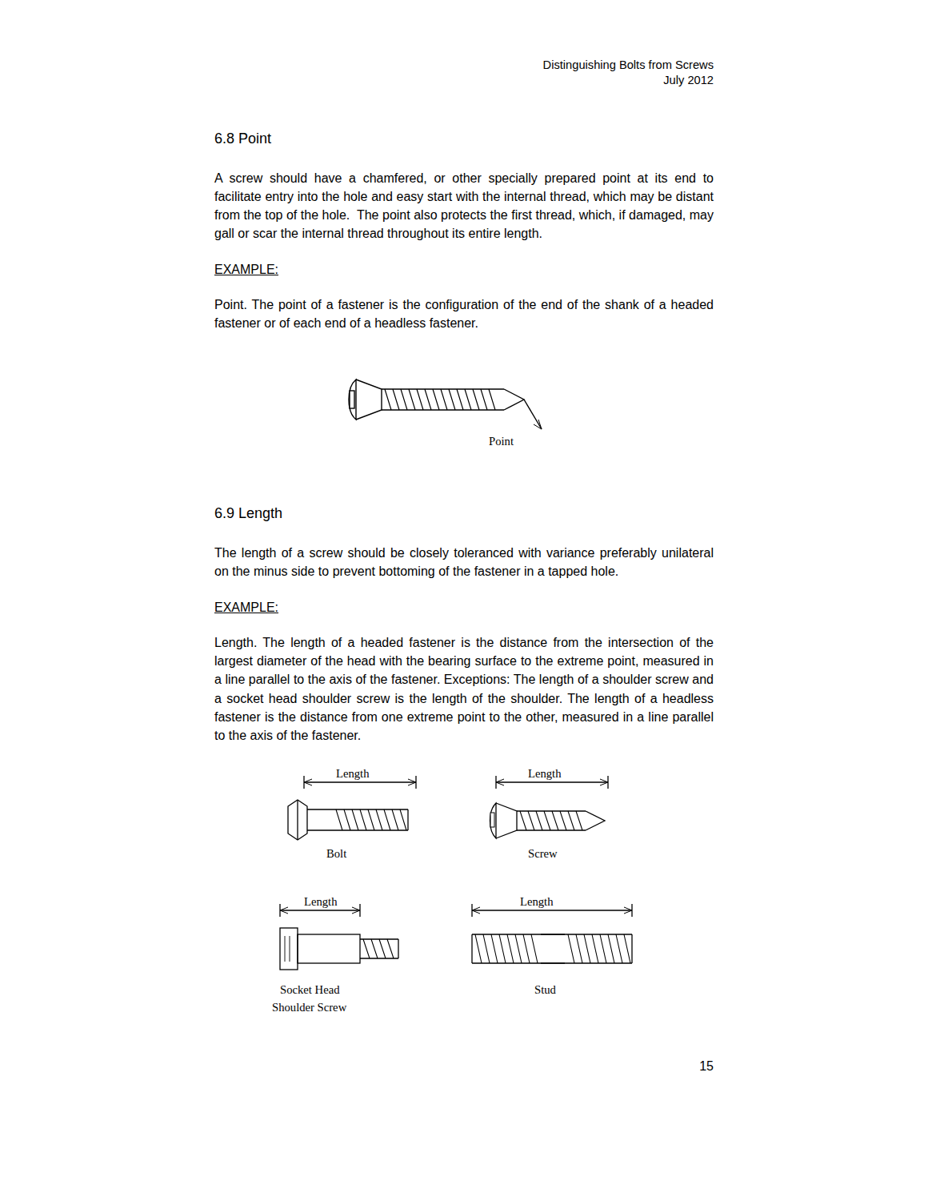Distinguishing Bolts from Screws
July 2012
6.8 Point
A screw should have a chamfered, or other specially prepared point at its end to facilitate entry into the hole and easy start with the internal thread, which may be distant from the top of the hole. The point also protects the first thread, which, if damaged, may gall or scar the internal thread throughout its entire length.
EXAMPLE:
Point. The point of a fastener is the configuration of the end of the shank of a headed fastener or of each end of a headless fastener.
Point
6.9 Length
The length of a screw should be closely toleranced with variance preferably unilateral on the minus side to prevent bottoming of the fastener in a tapped hole.
EXAMPLE:
Length. The length of a headed fastener is the distance from the intersection of the largest diameter of the head with the bearing surface to the extreme point, measured in a line parallel to the axis of the fastener. Exceptions: The length of a shoulder screw and a socket head shoulder screw is the length of the shoulder. The length of a headless fastener is the distance from one extreme point to the other, measured in a line parallel to the axis of the fastener.
Bolt Length Screw Length Length Socket Head Shoulder Screw Length Stud
15